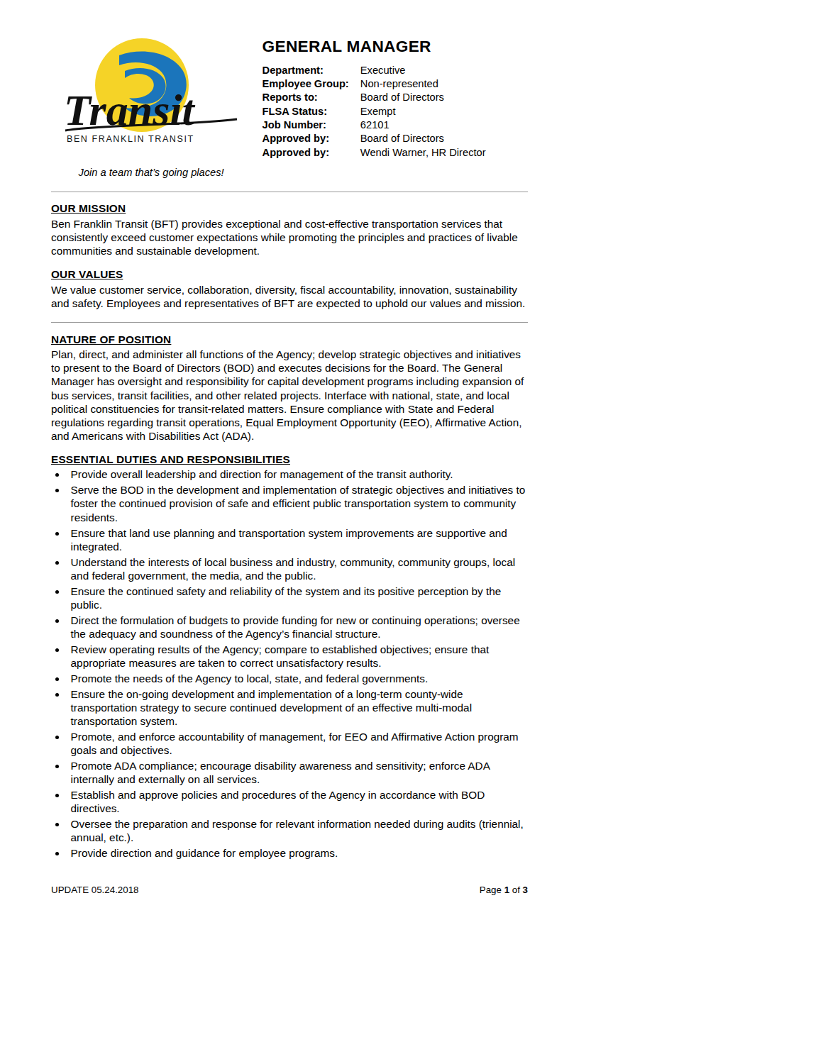Transit BEN FRANKLIN TRANSIT
Join a team that’s going places!
GENERAL MANAGER
| Department: | Executive |
| Employee Group: | Non-represented |
| Reports to: | Board of Directors |
| FLSA Status: | Exempt |
| Job Number: | 62101 |
| Approved by: | Board of Directors |
| Approved by: | Wendi Warner, HR Director |
OUR MISSION
Ben Franklin Transit (BFT) provides exceptional and cost-effective transportation services that consistently exceed customer expectations while promoting the principles and practices of livable communities and sustainable development.
OUR VALUES
We value customer service, collaboration, diversity, fiscal accountability, innovation, sustainability and safety. Employees and representatives of BFT are expected to uphold our values and mission.
NATURE OF POSITION
Plan, direct, and administer all functions of the Agency; develop strategic objectives and initiatives to present to the Board of Directors (BOD) and executes decisions for the Board. The General Manager has oversight and responsibility for capital development programs including expansion of bus services, transit facilities, and other related projects. Interface with national, state, and local political constituencies for transit-related matters. Ensure compliance with State and Federal regulations regarding transit operations, Equal Employment Opportunity (EEO), Affirmative Action, and Americans with Disabilities Act (ADA).
ESSENTIAL DUTIES AND RESPONSIBILITIES
Provide overall leadership and direction for management of the transit authority.
Serve the BOD in the development and implementation of strategic objectives and initiatives to foster the continued provision of safe and efficient public transportation system to community residents.
Ensure that land use planning and transportation system improvements are supportive and integrated.
Understand the interests of local business and industry, community, community groups, local and federal government, the media, and the public.
Ensure the continued safety and reliability of the system and its positive perception by the public.
Direct the formulation of budgets to provide funding for new or continuing operations; oversee the adequacy and soundness of the Agency’s financial structure.
Review operating results of the Agency; compare to established objectives; ensure that appropriate measures are taken to correct unsatisfactory results.
Promote the needs of the Agency to local, state, and federal governments.
Ensure the on-going development and implementation of a long-term county-wide transportation strategy to secure continued development of an effective multi-modal transportation system.
Promote, and enforce accountability of management, for EEO and Affirmative Action program goals and objectives.
Promote ADA compliance; encourage disability awareness and sensitivity; enforce ADA internally and externally on all services.
Establish and approve policies and procedures of the Agency in accordance with BOD directives.
Oversee the preparation and response for relevant information needed during audits (triennial, annual, etc.).
Provide direction and guidance for employee programs.
UPDATE 05.24.2018
Page 1 of 3